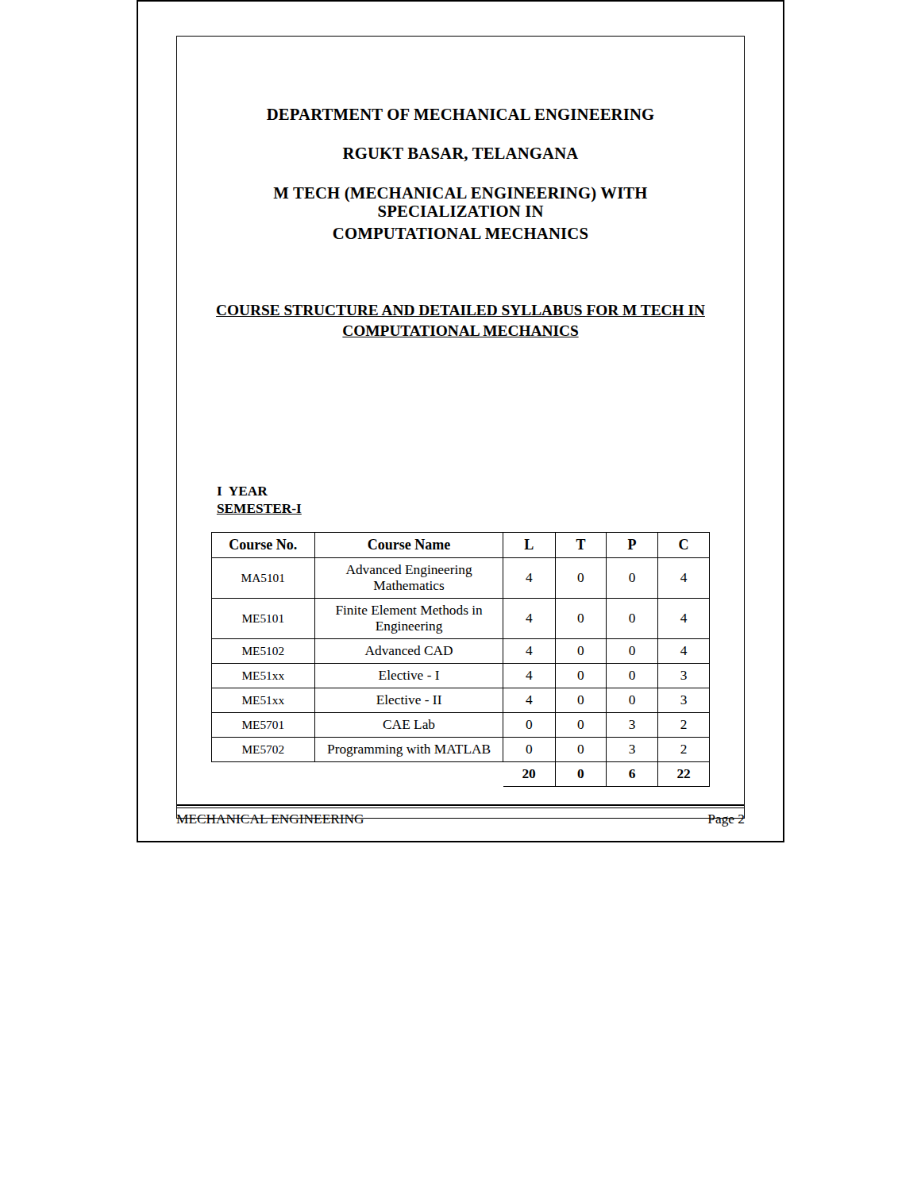DEPARTMENT OF MECHANICAL ENGINEERING
RGUKT BASAR, TELANGANA
M TECH (MECHANICAL ENGINEERING) WITH SPECIALIZATION IN
COMPUTATIONAL MECHANICS
COURSE STRUCTURE AND DETAILED SYLLABUS FOR M TECH IN
COMPUTATIONAL MECHANICS
I YEAR
SEMESTER-I
| Course No. | Course Name | L | T | P | C |
| --- | --- | --- | --- | --- | --- |
| MA5101 | Advanced Engineering Mathematics | 4 | 0 | 0 | 4 |
| ME5101 | Finite Element Methods in Engineering | 4 | 0 | 0 | 4 |
| ME5102 | Advanced CAD | 4 | 0 | 0 | 4 |
| ME51xx | Elective - I | 4 | 0 | 0 | 3 |
| ME51xx | Elective - II | 4 | 0 | 0 | 3 |
| ME5701 | CAE Lab | 0 | 0 | 3 | 2 |
| ME5702 | Programming with MATLAB | 0 | 0 | 3 | 2 |
| | | 20 | 0 | 6 | 22 |
MECHANICAL ENGINEERING Page 2